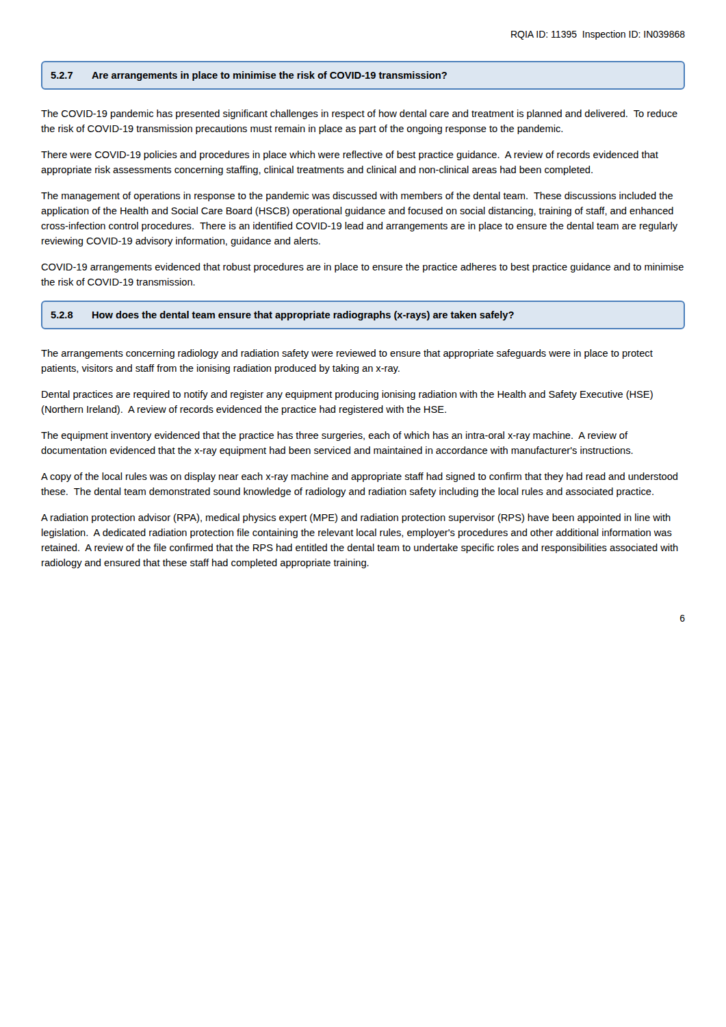RQIA ID: 11395 Inspection ID: IN039868
5.2.7
Are arrangements in place to minimise the risk of COVID-19 transmission?
The COVID-19 pandemic has presented significant challenges in respect of how dental care and treatment is planned and delivered. To reduce the risk of COVID-19 transmission precautions must remain in place as part of the ongoing response to the pandemic.
There were COVID-19 policies and procedures in place which were reflective of best practice guidance. A review of records evidenced that appropriate risk assessments concerning staffing, clinical treatments and clinical and non-clinical areas had been completed.
The management of operations in response to the pandemic was discussed with members of the dental team. These discussions included the application of the Health and Social Care Board (HSCB) operational guidance and focused on social distancing, training of staff, and enhanced cross-infection control procedures. There is an identified COVID-19 lead and arrangements are in place to ensure the dental team are regularly reviewing COVID-19 advisory information, guidance and alerts.
COVID-19 arrangements evidenced that robust procedures are in place to ensure the practice adheres to best practice guidance and to minimise the risk of COVID-19 transmission.
5.2.8
How does the dental team ensure that appropriate radiographs (x-rays) are taken safely?
The arrangements concerning radiology and radiation safety were reviewed to ensure that appropriate safeguards were in place to protect patients, visitors and staff from the ionising radiation produced by taking an x-ray.
Dental practices are required to notify and register any equipment producing ionising radiation with the Health and Safety Executive (HSE) (Northern Ireland). A review of records evidenced the practice had registered with the HSE.
The equipment inventory evidenced that the practice has three surgeries, each of which has an intra-oral x-ray machine. A review of documentation evidenced that the x-ray equipment had been serviced and maintained in accordance with manufacturer's instructions.
A copy of the local rules was on display near each x-ray machine and appropriate staff had signed to confirm that they had read and understood these. The dental team demonstrated sound knowledge of radiology and radiation safety including the local rules and associated practice.
A radiation protection advisor (RPA), medical physics expert (MPE) and radiation protection supervisor (RPS) have been appointed in line with legislation. A dedicated radiation protection file containing the relevant local rules, employer's procedures and other additional information was retained. A review of the file confirmed that the RPS had entitled the dental team to undertake specific roles and responsibilities associated with radiology and ensured that these staff had completed appropriate training.
6